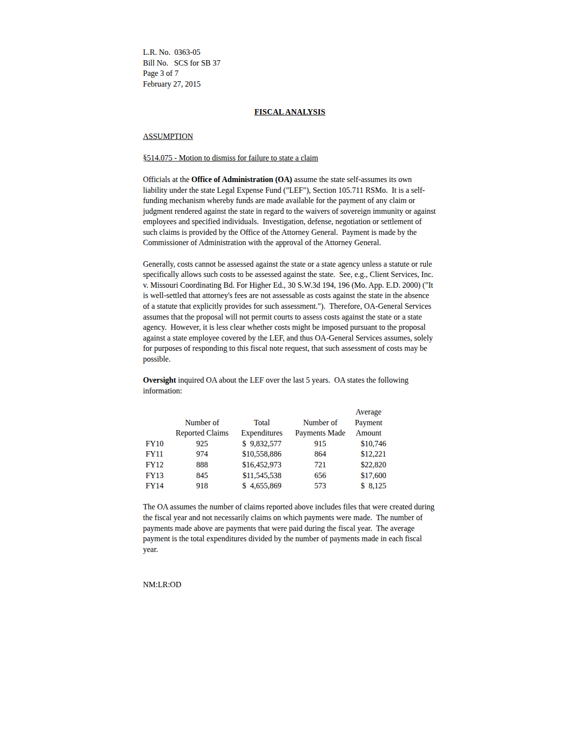L.R. No. 0363-05
Bill No. SCS for SB 37
Page 3 of 7
February 27, 2015
FISCAL ANALYSIS
ASSUMPTION
§514.075 - Motion to dismiss for failure to state a claim
Officials at the Office of Administration (OA) assume the state self-assumes its own liability under the state Legal Expense Fund ("LEF"), Section 105.711 RSMo. It is a self-funding mechanism whereby funds are made available for the payment of any claim or judgment rendered against the state in regard to the waivers of sovereign immunity or against employees and specified individuals. Investigation, defense, negotiation or settlement of such claims is provided by the Office of the Attorney General. Payment is made by the Commissioner of Administration with the approval of the Attorney General.
Generally, costs cannot be assessed against the state or a state agency unless a statute or rule specifically allows such costs to be assessed against the state. See, e.g., Client Services, Inc. v. Missouri Coordinating Bd. For Higher Ed., 30 S.W.3d 194, 196 (Mo. App. E.D. 2000) ("It is well-settled that attorney's fees are not assessable as costs against the state in the absence of a statute that explicitly provides for such assessment."). Therefore, OA-General Services assumes that the proposal will not permit courts to assess costs against the state or a state agency. However, it is less clear whether costs might be imposed pursuant to the proposal against a state employee covered by the LEF, and thus OA-General Services assumes, solely for purposes of responding to this fiscal note request, that such assessment of costs may be possible.
Oversight inquired OA about the LEF over the last 5 years. OA states the following information:
| | | | | Average |
| --- | --- | --- | --- | --- |
| | Number of | Total | Number of | Payment |
| | Reported Claims | Expenditures | Payments Made | Amount |
| FY10 | 925 | $ 9,832,577 | 915 | $10,746 |
| FY11 | 974 | $10,558,886 | 864 | $12,221 |
| FY12 | 888 | $16,452,973 | 721 | $22,820 |
| FY13 | 845 | $11,545,538 | 656 | $17,600 |
| FY14 | 918 | $ 4,655,869 | 573 | $ 8,125 |
The OA assumes the number of claims reported above includes files that were created during the fiscal year and not necessarily claims on which payments were made. The number of payments made above are payments that were paid during the fiscal year. The average payment is the total expenditures divided by the number of payments made in each fiscal year.
NM:LR:OD